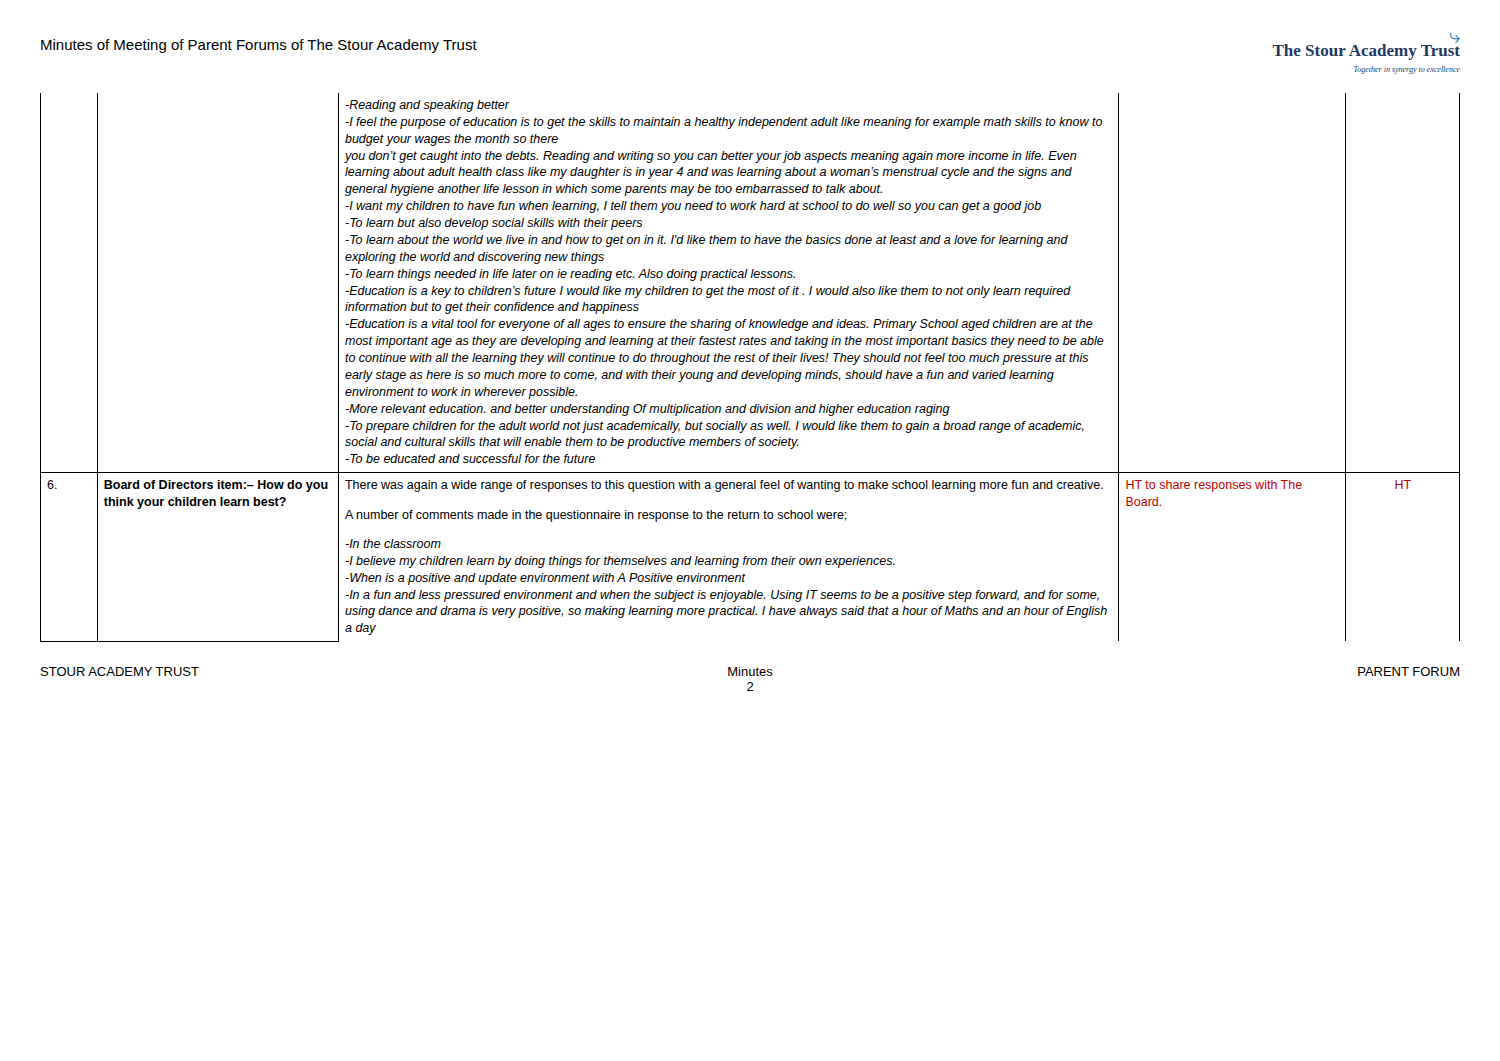Minutes of Meeting of Parent Forums of The Stour Academy Trust
⤷ The Stour Academy Trust
Together in synergy to excellence
| | | -Reading and speaking better -I feel the purpose of education is to get the skills to maintain a healthy independent adult like meaning for example math skills to know to budget your wages the month so there you don’t get caught into the debts. Reading and writing so you can better your job aspects meaning again more income in life. Even learning about adult health class like my daughter is in year 4 and was learning about a woman’s menstrual cycle and the signs and general hygiene another life lesson in which some parents may be too embarrassed to talk about. -I want my children to have fun when learning, I tell them you need to work hard at school to do well so you can get a good job -To learn but also develop social skills with their peers -To learn about the world we live in and how to get on in it. I'd like them to have the basics done at least and a love for learning and exploring the world and discovering new things -To learn things needed in life later on ie reading etc. Also doing practical lessons. -Education is a key to children’s future I would like my children to get the most of it . I would also like them to not only learn required information but to get their confidence and happiness -Education is a vital tool for everyone of all ages to ensure the sharing of knowledge and ideas. Primary School aged children are at the most important age as they are developing and learning at their fastest rates and taking in the most important basics they need to be able to continue with all the learning they will continue to do throughout the rest of their lives! They should not feel too much pressure at this early stage as here is so much more to come, and with their young and developing minds, should have a fun and varied learning environment to work in wherever possible. -More relevant education. and better understanding Of multiplication and division and higher education raging -To prepare children for the adult world not just academically, but socially as well. I would like them to gain a broad range of academic, social and cultural skills that will enable them to be productive members of society. -To be educated and successful for the future | | |
| 6. | Board of Directors item:– How do you think your children learn best? | There was again a wide range of responses to this question with a general feel of wanting to make school learning more fun and creative. A number of comments made in the questionnaire in response to the return to school were; -In the classroom -I believe my children learn by doing things for themselves and learning from their own experiences. -When is a positive and update environment with A Positive environment -In a fun and less pressured environment and when the subject is enjoyable. Using IT seems to be a positive step forward, and for some, using dance and drama is very positive, so making learning more practical. I have always said that a hour of Maths and an hour of English a day | HT to share responses with The Board. | HT |
STOUR ACADEMY TRUST
Minutes 2
PARENT FORUM